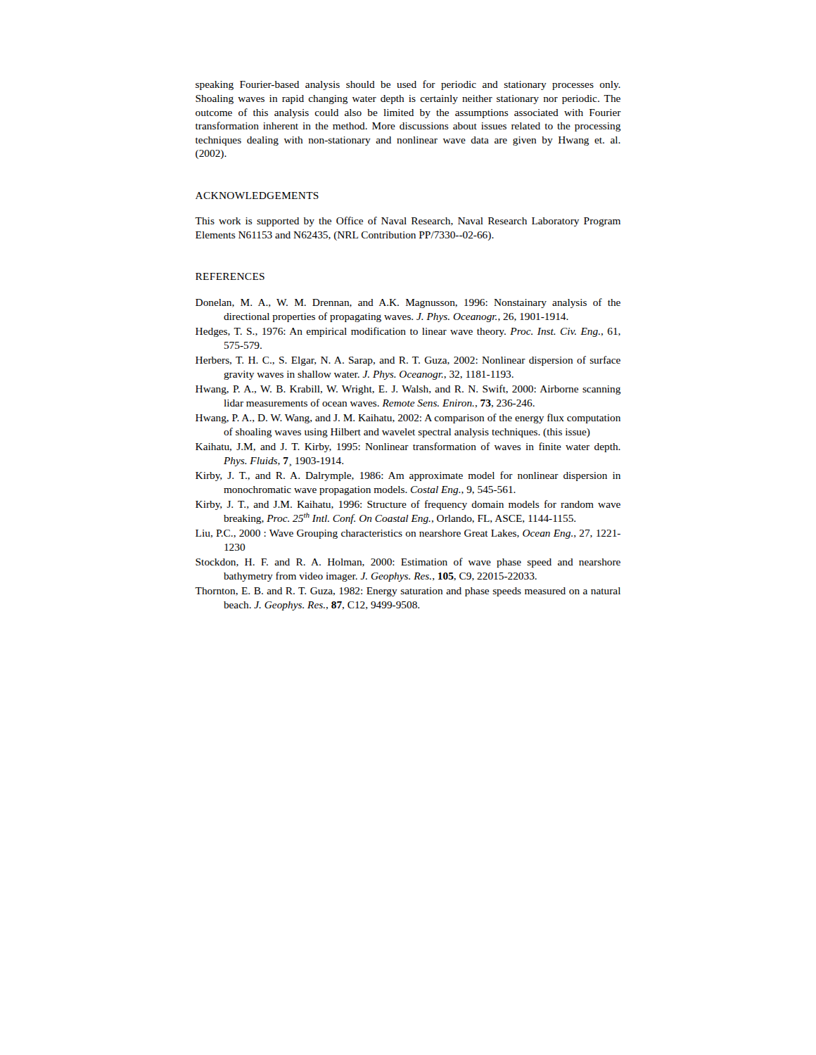speaking Fourier-based analysis should be used for periodic and stationary processes only. Shoaling waves in rapid changing water depth is certainly neither stationary nor periodic. The outcome of this analysis could also be limited by the assumptions associated with Fourier transformation inherent in the method. More discussions about issues related to the processing techniques dealing with non-stationary and nonlinear wave data are given by Hwang et. al. (2002).
ACKNOWLEDGEMENTS
This work is supported by the Office of Naval Research, Naval Research Laboratory Program Elements N61153 and N62435, (NRL Contribution PP/7330--02-66).
REFERENCES
Donelan, M. A., W. M. Drennan, and A.K. Magnusson, 1996: Nonstainary analysis of the directional properties of propagating waves. J. Phys. Oceanogr., 26, 1901-1914.
Hedges, T. S., 1976: An empirical modification to linear wave theory. Proc. Inst. Civ. Eng., 61, 575-579.
Herbers, T. H. C., S. Elgar, N. A. Sarap, and R. T. Guza, 2002: Nonlinear dispersion of surface gravity waves in shallow water. J. Phys. Oceanogr., 32, 1181-1193.
Hwang, P. A., W. B. Krabill, W. Wright, E. J. Walsh, and R. N. Swift, 2000: Airborne scanning lidar measurements of ocean waves. Remote Sens. Eniron., 73, 236-246.
Hwang, P. A., D. W. Wang, and J. M. Kaihatu, 2002: A comparison of the energy flux computation of shoaling waves using Hilbert and wavelet spectral analysis techniques. (this issue)
Kaihatu, J.M, and J. T. Kirby, 1995: Nonlinear transformation of waves in finite water depth. Phys. Fluids, 7¸ 1903-1914.
Kirby, J. T., and R. A. Dalrymple, 1986: Am approximate model for nonlinear dispersion in monochromatic wave propagation models. Costal Eng., 9, 545-561.
Kirby, J. T., and J.M. Kaihatu, 1996: Structure of frequency domain models for random wave breaking, Proc. 25th Intl. Conf. On Coastal Eng., Orlando, FL, ASCE, 1144-1155.
Liu, P.C., 2000 : Wave Grouping characteristics on nearshore Great Lakes, Ocean Eng., 27, 1221-1230
Stockdon, H. F. and R. A. Holman, 2000: Estimation of wave phase speed and nearshore bathymetry from video imager. J. Geophys. Res., 105, C9, 22015-22033.
Thornton, E. B. and R. T. Guza, 1982: Energy saturation and phase speeds measured on a natural beach. J. Geophys. Res., 87, C12, 9499-9508.